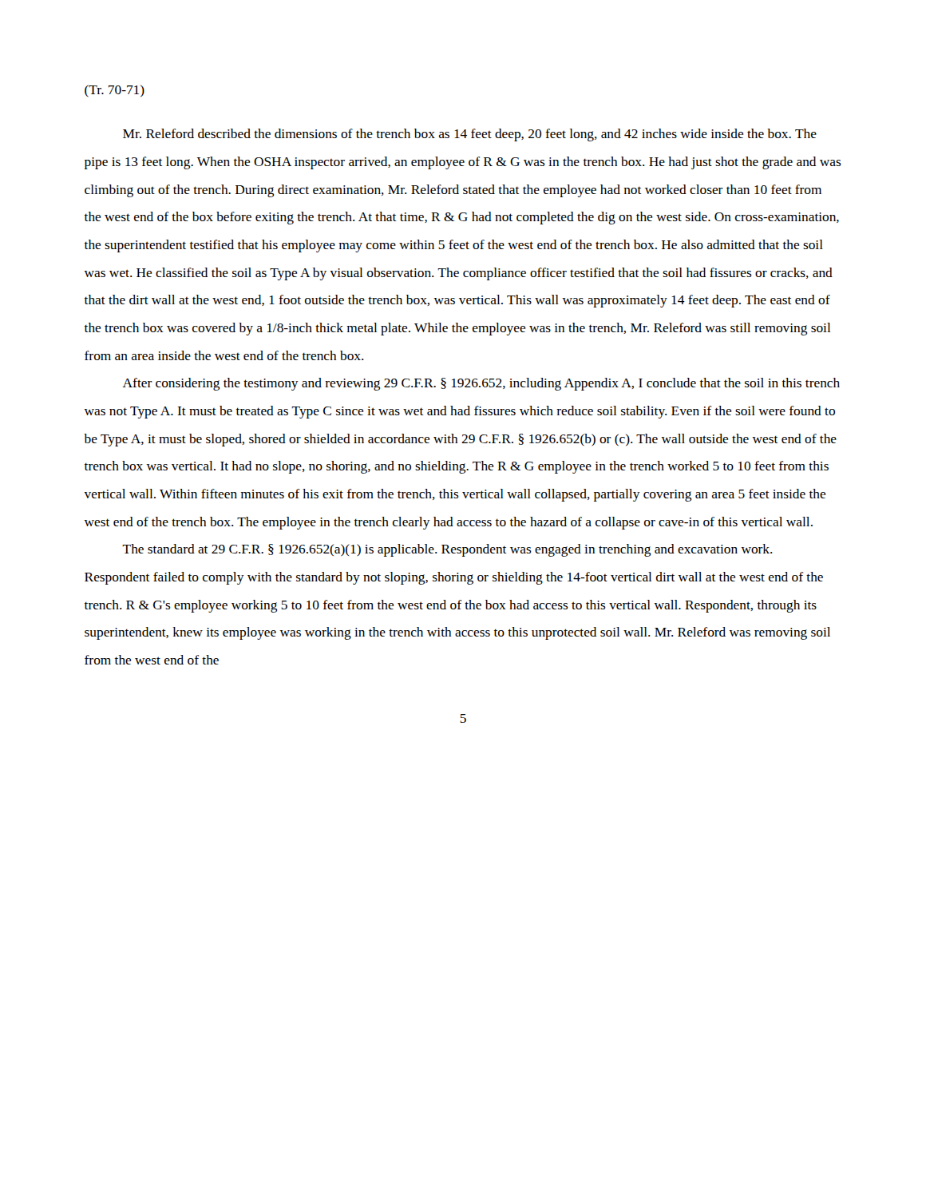(Tr. 70-71)
Mr. Releford described the dimensions of the trench box as 14 feet deep, 20 feet long, and 42 inches wide inside the box. The pipe is 13 feet long. When the OSHA inspector arrived, an employee of R & G was in the trench box. He had just shot the grade and was climbing out of the trench. During direct examination, Mr. Releford stated that the employee had not worked closer than 10 feet from the west end of the box before exiting the trench. At that time, R & G had not completed the dig on the west side. On cross-examination, the superintendent testified that his employee may come within 5 feet of the west end of the trench box. He also admitted that the soil was wet. He classified the soil as Type A by visual observation. The compliance officer testified that the soil had fissures or cracks, and that the dirt wall at the west end, 1 foot outside the trench box, was vertical. This wall was approximately 14 feet deep. The east end of the trench box was covered by a 1/8-inch thick metal plate. While the employee was in the trench, Mr. Releford was still removing soil from an area inside the west end of the trench box.
After considering the testimony and reviewing 29 C.F.R. § 1926.652, including Appendix A, I conclude that the soil in this trench was not Type A. It must be treated as Type C since it was wet and had fissures which reduce soil stability. Even if the soil were found to be Type A, it must be sloped, shored or shielded in accordance with 29 C.F.R. § 1926.652(b) or (c). The wall outside the west end of the trench box was vertical. It had no slope, no shoring, and no shielding. The R & G employee in the trench worked 5 to 10 feet from this vertical wall. Within fifteen minutes of his exit from the trench, this vertical wall collapsed, partially covering an area 5 feet inside the west end of the trench box. The employee in the trench clearly had access to the hazard of a collapse or cave-in of this vertical wall.
The standard at 29 C.F.R. § 1926.652(a)(1) is applicable. Respondent was engaged in trenching and excavation work. Respondent failed to comply with the standard by not sloping, shoring or shielding the 14-foot vertical dirt wall at the west end of the trench. R & G's employee working 5 to 10 feet from the west end of the box had access to this vertical wall. Respondent, through its superintendent, knew its employee was working in the trench with access to this unprotected soil wall. Mr. Releford was removing soil from the west end of the
5